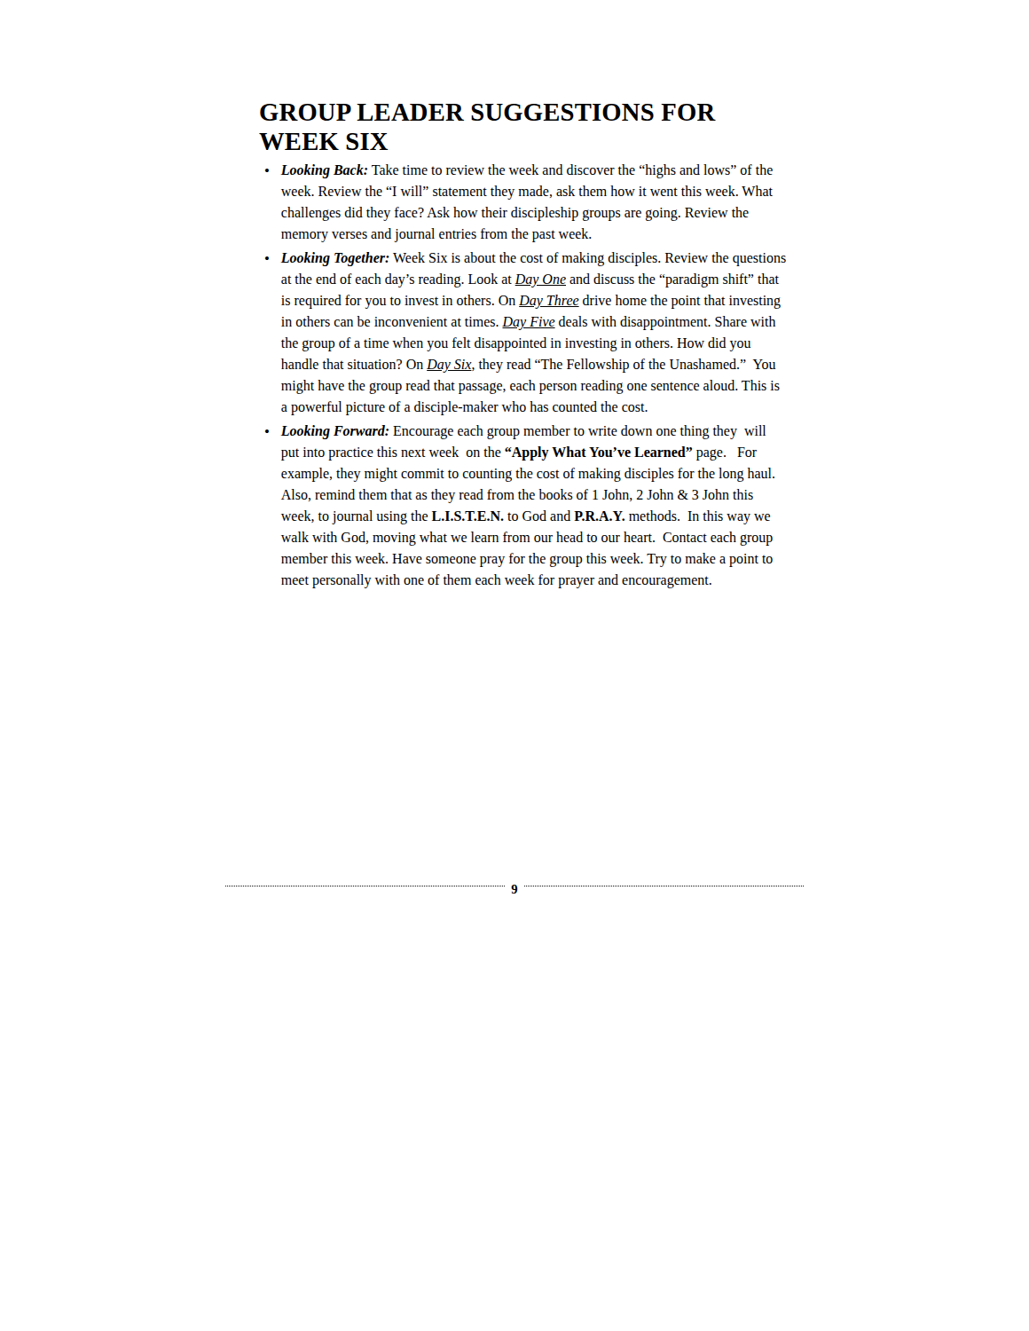GROUP LEADER SUGGESTIONS FOR WEEK SIX
Looking Back: Take time to review the week and discover the “highs and lows” of the week. Review the “I will” statement they made, ask them how it went this week. What challenges did they face? Ask how their discipleship groups are going. Review the memory verses and journal entries from the past week.
Looking Together: Week Six is about the cost of making disciples. Review the questions at the end of each day’s reading. Look at Day One and discuss the “paradigm shift” that is required for you to invest in others. On Day Three drive home the point that investing in others can be inconvenient at times. Day Five deals with disappointment. Share with the group of a time when you felt disappointed in investing in others. How did you handle that situation? On Day Six, they read “The Fellowship of the Unashamed.” You might have the group read that passage, each person reading one sentence aloud. This is a powerful picture of a disciple-maker who has counted the cost.
Looking Forward: Encourage each group member to write down one thing they will put into practice this next week on the “Apply What You’ve Learned” page. For example, they might commit to counting the cost of making disciples for the long haul. Also, remind them that as they read from the books of 1 John, 2 John & 3 John this week, to journal using the L.I.S.T.E.N. to God and P.R.A.Y. methods. In this way we walk with God, moving what we learn from our head to our heart. Contact each group member this week. Have someone pray for the group this week. Try to make a point to meet personally with one of them each week for prayer and encouragement.
9